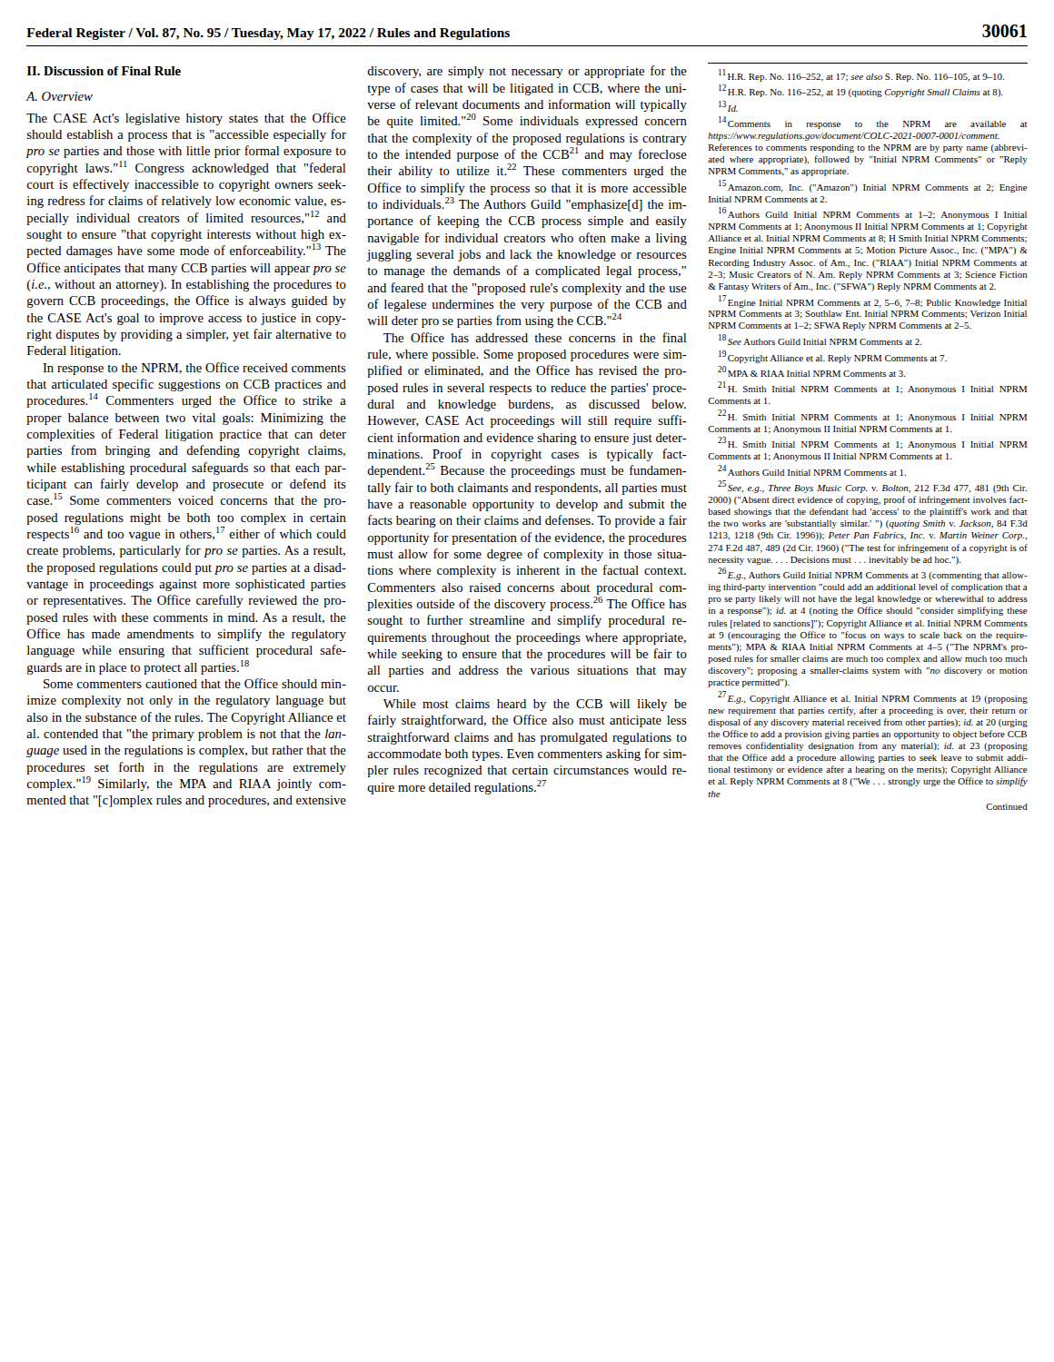Federal Register / Vol. 87, No. 95 / Tuesday, May 17, 2022 / Rules and Regulations
30061
II. Discussion of Final Rule
A. Overview
The CASE Act's legislative history states that the Office should establish a process that is "accessible especially for pro se parties and those with little prior formal exposure to copyright laws."11 Congress acknowledged that "federal court is effectively inaccessible to copyright owners seeking redress for claims of relatively low economic value, especially individual creators of limited resources,"12 and sought to ensure "that copyright interests without high expected damages have some mode of enforceability."13 The Office anticipates that many CCB parties will appear pro se (i.e., without an attorney). In establishing the procedures to govern CCB proceedings, the Office is always guided by the CASE Act's goal to improve access to justice in copyright disputes by providing a simpler, yet fair alternative to Federal litigation.
In response to the NPRM, the Office received comments that articulated specific suggestions on CCB practices and procedures.14 Commenters urged the Office to strike a proper balance between two vital goals: Minimizing the complexities of Federal litigation practice that can deter parties from bringing and defending copyright claims, while establishing procedural safeguards so that each participant can fairly develop and prosecute or defend its case.15 Some commenters voiced concerns that the proposed regulations might be both too complex in certain respects16 and too vague in others,17 either of which could create problems, particularly for pro se parties. As a result, the proposed regulations could put pro se parties at a disadvantage in proceedings against more sophisticated parties or representatives. The Office carefully reviewed the proposed rules with these comments in mind. As a result, the Office has made amendments to simplify the regulatory language while ensuring that sufficient procedural safeguards are in place to protect all parties.18
Some commenters cautioned that the Office should minimize complexity not only in the regulatory language but also in the substance of the rules. The Copyright Alliance et al. contended that "the primary problem is not that the language used in the regulations is complex, but rather that the procedures set forth in the regulations are extremely complex."19 Similarly, the MPA and RIAA jointly commented that "[c]omplex rules and procedures, and extensive discovery, are simply not necessary or appropriate for the type of cases that will be litigated in CCB, where the universe of relevant documents and information will typically be quite limited."20 Some individuals expressed concern that the complexity of the proposed regulations is contrary to the intended purpose of the CCB21 and may foreclose their ability to utilize it.22 These commenters urged the Office to simplify the process so that it is more accessible to individuals.23 The Authors Guild "emphasize[d] the importance of keeping the CCB process simple and easily navigable for individual creators who often make a living juggling several jobs and lack the knowledge or resources to manage the demands of a complicated legal process," and feared that the "proposed rule's complexity and the use of legalese undermines the very purpose of the CCB and will deter pro se parties from using the CCB."24
The Office has addressed these concerns in the final rule, where possible. Some proposed procedures were simplified or eliminated, and the Office has revised the proposed rules in several respects to reduce the parties' procedural and knowledge burdens, as discussed below. However, CASE Act proceedings will still require sufficient information and evidence sharing to ensure just determinations. Proof in copyright cases is typically fact-dependent.25 Because the proceedings must be fundamentally fair to both claimants and respondents, all parties must have a reasonable opportunity to develop and submit the facts bearing on their claims and defenses. To provide a fair opportunity for presentation of the evidence, the procedures must allow for some degree of complexity in those situations where complexity is inherent in the factual context. Commenters also raised concerns about procedural complexities outside of the discovery process.26 The Office has sought to further streamline and simplify procedural requirements throughout the proceedings where appropriate, while seeking to ensure that the procedures will be fair to all parties and address the various situations that may occur.
While most claims heard by the CCB will likely be fairly straightforward, the Office also must anticipate less straightforward claims and has promulgated regulations to accommodate both types. Even commenters asking for simpler rules recognized that certain circumstances would require more detailed regulations.27
11 H.R. Rep. No. 116–252, at 17; see also S. Rep. No. 116–105, at 9–10.
12 H.R. Rep. No. 116–252, at 19 (quoting Copyright Small Claims at 8).
13 Id.
14 Comments in response to the NPRM are available at https://www.regulations.gov/document/COLC-2021-0007-0001/comment. References to comments responding to the NPRM are by party name (abbreviated where appropriate), followed by "Initial NPRM Comments" or "Reply NPRM Comments," as appropriate.
15 Amazon.com, Inc. ("Amazon") Initial NPRM Comments at 2; Engine Initial NPRM Comments at 2.
16 Authors Guild Initial NPRM Comments at 1–2; Anonymous I Initial NPRM Comments at 1; Anonymous II Initial NPRM Comments at 1; Copyright Alliance et al. Initial NPRM Comments at 8; H Smith Initial NPRM Comments; Engine Initial NPRM Comments at 5; Motion Picture Assoc., Inc. ("MPA") & Recording Industry Assoc. of Am., Inc. ("RIAA") Initial NPRM Comments at 2–3; Music Creators of N. Am. Reply NPRM Comments at 3; Science Fiction & Fantasy Writers of Am., Inc. ("SFWA") Reply NPRM Comments at 2.
17 Engine Initial NPRM Comments at 2, 5–6, 7–8; Public Knowledge Initial NPRM Comments at 3; Southlaw Ent. Initial NPRM Comments; Verizon Initial NPRM Comments at 1–2; SFWA Reply NPRM Comments at 2–5.
18 See Authors Guild Initial NPRM Comments at 2.
19 Copyright Alliance et al. Reply NPRM Comments at 7.
20 MPA & RIAA Initial NPRM Comments at 3.
21 H. Smith Initial NPRM Comments at 1; Anonymous I Initial NPRM Comments at 1.
22 H. Smith Initial NPRM Comments at 1; Anonymous I Initial NPRM Comments at 1; Anonymous II Initial NPRM Comments at 1.
23 H. Smith Initial NPRM Comments at 1; Anonymous I Initial NPRM Comments at 1; Anonymous II Initial NPRM Comments at 1.
24 Authors Guild Initial NPRM Comments at 1.
25 See, e.g., Three Boys Music Corp. v. Bolton, 212 F.3d 477, 481 (9th Cir. 2000) ("Absent direct evidence of copying, proof of infringement involves fact-based showings that the defendant had 'access' to the plaintiff's work and that the two works are 'substantially similar.' ") (quoting Smith v. Jackson, 84 F.3d 1213, 1218 (9th Cir. 1996)); Peter Pan Fabrics, Inc. v. Martin Weiner Corp., 274 F.2d 487, 489 (2d Cir. 1960) ("The test for infringement of a copyright is of necessity vague. . . . Decisions must . . . inevitably be ad hoc.").
26 E.g., Authors Guild Initial NPRM Comments at 3 (commenting that allowing third-party intervention "could add an additional level of complication that a pro se party likely will not have the legal knowledge or wherewithal to address in a response"); id. at 4 (noting the Office should "consider simplifying these rules [related to sanctions]"); Copyright Alliance et al. Initial NPRM Comments at 9 (encouraging the Office to "focus on ways to scale back on the requirements"); MPA & RIAA Initial NPRM Comments at 4–5 ("The NPRM's proposed rules for smaller claims are much too complex and allow much too much discovery"; proposing a smaller-claims system with "no discovery or motion practice permitted").
27 E.g., Copyright Alliance et al. Initial NPRM Comments at 19 (proposing new requirement that parties certify, after a proceeding is over, their return or disposal of any discovery material received from other parties); id. at 20 (urging the Office to add a provision giving parties an opportunity to object before CCB removes confidentiality designation from any material); id. at 23 (proposing that the Office add a procedure allowing parties to seek leave to submit additional testimony or evidence after a hearing on the merits); Copyright Alliance et al. Reply NPRM Comments at 8 ("We . . . strongly urge the Office to simplify the
Continued